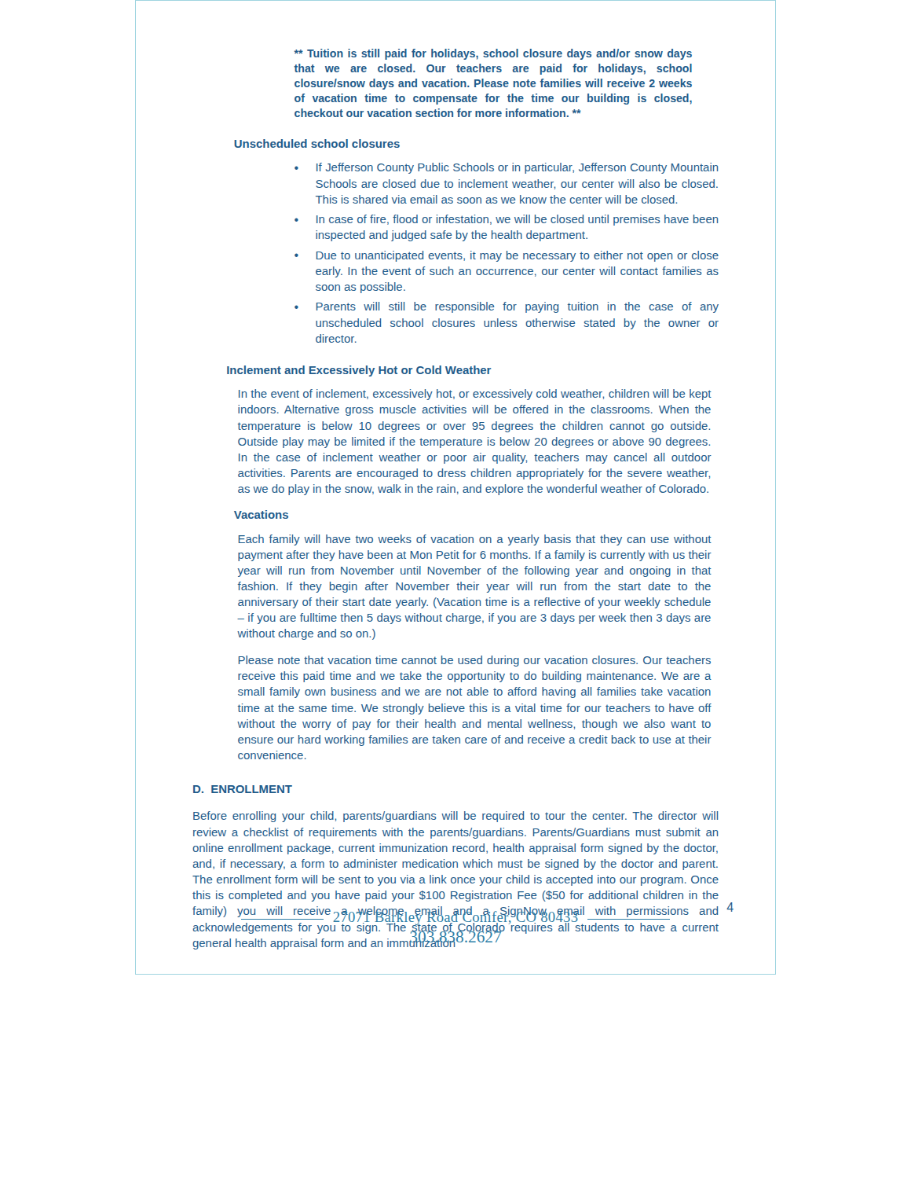** Tuition is still paid for holidays, school closure days and/or snow days that we are closed. Our teachers are paid for holidays, school closure/snow days and vacation. Please note families will receive 2 weeks of vacation time to compensate for the time our building is closed, checkout our vacation section for more information. **
Unscheduled school closures
If Jefferson County Public Schools or in particular, Jefferson County Mountain Schools are closed due to inclement weather, our center will also be closed. This is shared via email as soon as we know the center will be closed.
In case of fire, flood or infestation, we will be closed until premises have been inspected and judged safe by the health department.
Due to unanticipated events, it may be necessary to either not open or close early. In the event of such an occurrence, our center will contact families as soon as possible.
Parents will still be responsible for paying tuition in the case of any unscheduled school closures unless otherwise stated by the owner or director.
Inclement and Excessively Hot or Cold Weather
In the event of inclement, excessively hot, or excessively cold weather, children will be kept indoors. Alternative gross muscle activities will be offered in the classrooms. When the temperature is below 10 degrees or over 95 degrees the children cannot go outside. Outside play may be limited if the temperature is below 20 degrees or above 90 degrees. In the case of inclement weather or poor air quality, teachers may cancel all outdoor activities. Parents are encouraged to dress children appropriately for the severe weather, as we do play in the snow, walk in the rain, and explore the wonderful weather of Colorado.
Vacations
Each family will have two weeks of vacation on a yearly basis that they can use without payment after they have been at Mon Petit for 6 months. If a family is currently with us their year will run from November until November of the following year and ongoing in that fashion. If they begin after November their year will run from the start date to the anniversary of their start date yearly. (Vacation time is a reflective of your weekly schedule – if you are fulltime then 5 days without charge, if you are 3 days per week then 3 days are without charge and so on.)
Please note that vacation time cannot be used during our vacation closures. Our teachers receive this paid time and we take the opportunity to do building maintenance. We are a small family own business and we are not able to afford having all families take vacation time at the same time. We strongly believe this is a vital time for our teachers to have off without the worry of pay for their health and mental wellness, though we also want to ensure our hard working families are taken care of and receive a credit back to use at their convenience.
D. ENROLLMENT
Before enrolling your child, parents/guardians will be required to tour the center. The director will review a checklist of requirements with the parents/guardians. Parents/Guardians must submit an online enrollment package, current immunization record, health appraisal form signed by the doctor, and, if necessary, a form to administer medication which must be signed by the doctor and parent. The enrollment form will be sent to you via a link once your child is accepted into our program. Once this is completed and you have paid your $100 Registration Fee ($50 for additional children in the family) you will receive a welcome email and a SignNow email with permissions and acknowledgements for you to sign. The state of Colorado requires all students to have a current general health appraisal form and an immunization
4
27071 Barkley Road Conifer, CO 80433
303.838.2627